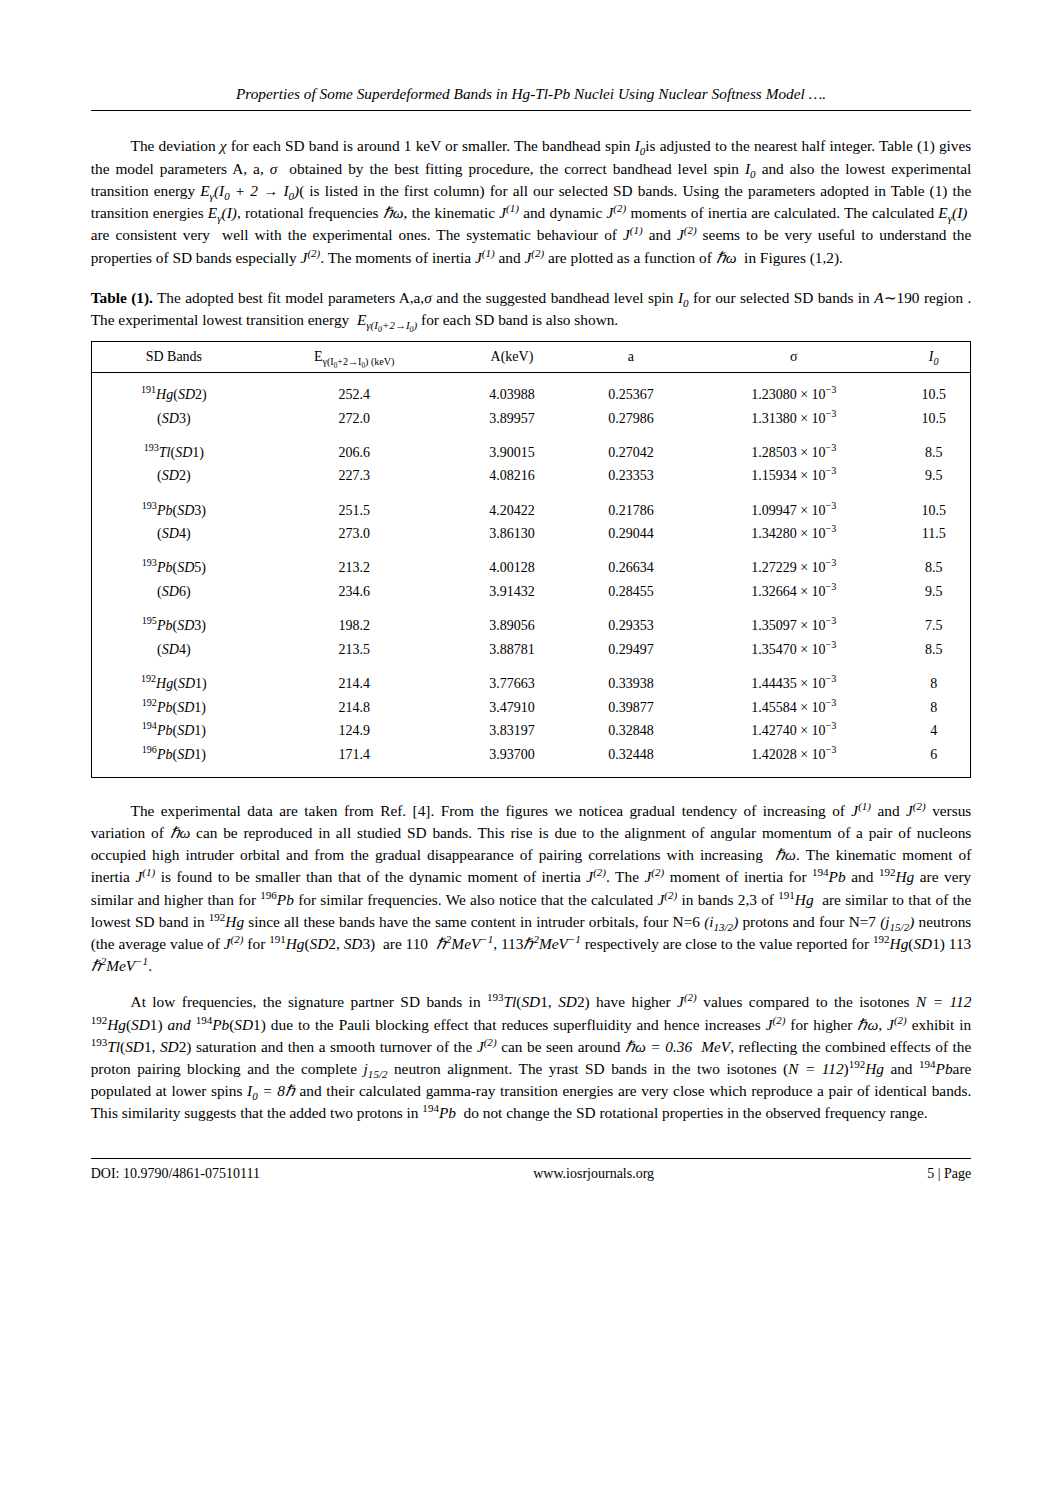Properties of Some Superdeformed Bands in Hg-Tl-Pb Nuclei Using Nuclear Softness Model ….
The deviation χ for each SD band is around 1 keV or smaller. The bandhead spin I0is adjusted to the nearest half integer. Table (1) gives the model parameters A, a, σ obtained by the best fitting procedure, the correct bandhead level spin I0 and also the lowest experimental transition energy Eγ(I0 + 2 → I0)( is listed in the first column) for all our selected SD bands. Using the parameters adopted in Table (1) the transition energies Eγ(I), rotational frequencies ℏω, the kinematic J(1) and dynamic J(2) moments of inertia are calculated. The calculated Eγ(I) are consistent very well with the experimental ones. The systematic behaviour of J(1) and J(2) seems to be very useful to understand the properties of SD bands especially J(2). The moments of inertia J(1) and J(2) are plotted as a function of ℏω in Figures (1,2).
Table (1). The adopted best fit model parameters A,a,σ and the suggested bandhead level spin I0 for our selected SD bands in A∼190 region . The experimental lowest transition energy Eγ(I0+2→I0) for each SD band is also shown.
| SD Bands | E γ(I 0 +2→I 0 ) (keV) | A(keV) | a | σ | I 0 |
| --- | --- | --- | --- | --- | --- |
| 191 Hg ( SD 2) | 252.4 | 4.03988 | 0.25367 | 1.23080 × 10 −3 | 10.5 |
| ( SD 3) | 272.0 | 3.89957 | 0.27986 | 1.31380 × 10 −3 | 10.5 |
| 193 Tl ( SD 1) | 206.6 | 3.90015 | 0.27042 | 1.28503 × 10 −3 | 8.5 |
| ( SD 2) | 227.3 | 4.08216 | 0.23353 | 1.15934 × 10 −3 | 9.5 |
| 193 Pb ( SD 3) | 251.5 | 4.20422 | 0.21786 | 1.09947 × 10 −3 | 10.5 |
| ( SD 4) | 273.0 | 3.86130 | 0.29044 | 1.34280 × 10 −3 | 11.5 |
| 193 Pb ( SD 5) | 213.2 | 4.00128 | 0.26634 | 1.27229 × 10 −3 | 8.5 |
| ( SD 6) | 234.6 | 3.91432 | 0.28455 | 1.32664 × 10 −3 | 9.5 |
| 195 Pb ( SD 3) | 198.2 | 3.89056 | 0.29353 | 1.35097 × 10 −3 | 7.5 |
| ( SD 4) | 213.5 | 3.88781 | 0.29497 | 1.35470 × 10 −3 | 8.5 |
| 192 Hg ( SD 1) | 214.4 | 3.77663 | 0.33938 | 1.44435 × 10 −3 | 8 |
| 192 Pb ( SD 1) | 214.8 | 3.47910 | 0.39877 | 1.45584 × 10 −3 | 8 |
| 194 Pb ( SD 1) | 124.9 | 3.83197 | 0.32848 | 1.42740 × 10 −3 | 4 |
| 196 Pb ( SD 1) | 171.4 | 3.93700 | 0.32448 | 1.42028 × 10 −3 | 6 |
The experimental data are taken from Ref. [4]. From the figures we noticea gradual tendency of increasing of J(1) and J(2) versus variation of ℏω can be reproduced in all studied SD bands. This rise is due to the alignment of angular momentum of a pair of nucleons occupied high intruder orbital and from the gradual disappearance of pairing correlations with increasing ℏω. The kinematic moment of inertia J(1) is found to be smaller than that of the dynamic moment of inertia J(2). The J(2) moment of inertia for 194Pb and 192Hg are very similar and higher than for 196Pb for similar frequencies. We also notice that the calculated J(2) in bands 2,3 of 191Hg are similar to that of the lowest SD band in 192Hg since all these bands have the same content in intruder orbitals, four N=6 (i13/2) protons and four N=7 (j15/2) neutrons (the average value of J(2) for 191Hg(SD2, SD3) are 110 ℏ2MeV−1, 113ℏ2MeV−1 respectively are close to the value reported for 192Hg(SD1) 113 ℏ2MeV−1.
At low frequencies, the signature partner SD bands in 193Tl(SD1, SD2) have higher J(2) values compared to the isotones N = 112 192Hg(SD1) and 194Pb(SD1) due to the Pauli blocking effect that reduces superfluidity and hence increases J(2) for higher ℏω, J(2) exhibit in 193Tl(SD1, SD2) saturation and then a smooth turnover of the J(2) can be seen around ℏω = 0.36 MeV, reflecting the combined effects of the proton pairing blocking and the complete j15/2 neutron alignment. The yrast SD bands in the two isotones (N = 112)192Hg and 194Pbare populated at lower spins I0 = 8ℏ and their calculated gamma-ray transition energies are very close which reproduce a pair of identical bands. This similarity suggests that the added two protons in 194Pb do not change the SD rotational properties in the observed frequency range.
DOI: 10.9790/4861-07510111 www.iosrjournals.org 5 | Page